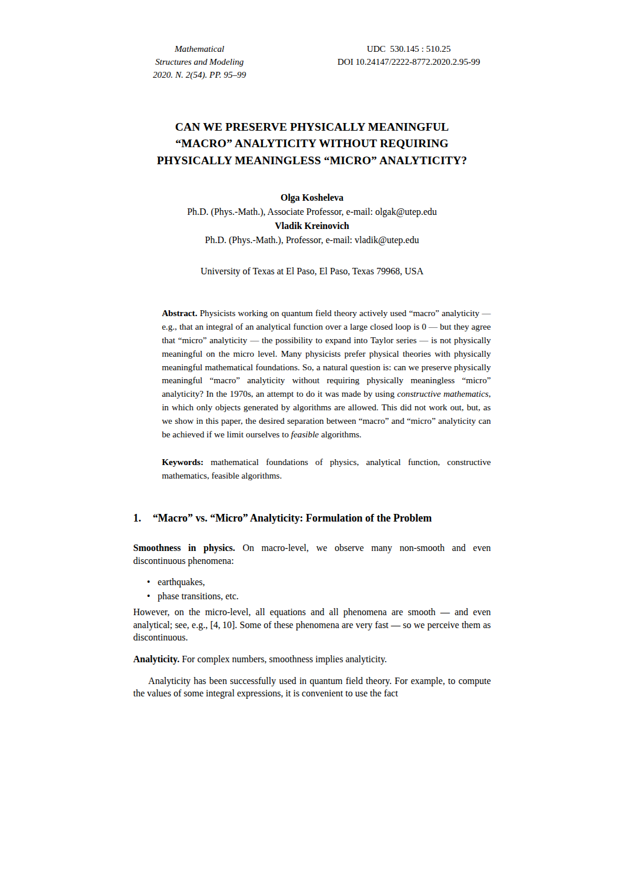Mathematical
Structures and Modeling
2020. N. 2(54). PP. 95–99
UDC 530.145 : 510.25
DOI 10.24147/2222-8772.2020.2.95-99
CAN WE PRESERVE PHYSICALLY MEANINGFUL
“MACRO” ANALYTICITY WITHOUT REQUIRING
PHYSICALLY MEANINGLESS “MICRO” ANALYTICITY?
Olga Kosheleva
Ph.D. (Phys.-Math.), Associate Professor, e-mail: olgak@utep.edu
Vladik Kreinovich
Ph.D. (Phys.-Math.), Professor, e-mail: vladik@utep.edu
University of Texas at El Paso, El Paso, Texas 79968, USA
Abstract. Physicists working on quantum field theory actively used “macro” analyticity — e.g., that an integral of an analytical function over a large closed loop is 0 — but they agree that “micro” analyticity — the possibility to expand into Taylor series — is not physically meaningful on the micro level. Many physicists prefer physical theories with physically meaningful mathematical foundations. So, a natural question is: can we preserve physically meaningful “macro” analyticity without requiring physically meaningless “micro” analyticity? In the 1970s, an attempt to do it was made by using constructive mathematics, in which only objects generated by algorithms are allowed. This did not work out, but, as we show in this paper, the desired separation between “macro” and “micro” analyticity can be achieved if we limit ourselves to feasible algorithms.
Keywords: mathematical foundations of physics, analytical function, constructive mathematics, feasible algorithms.
1. “Macro” vs. “Micro” Analyticity: Formulation of the Problem
Smoothness in physics. On macro-level, we observe many non-smooth and even discontinuous phenomena:
earthquakes,
phase transitions, etc.
However, on the micro-level, all equations and all phenomena are smooth — and even analytical; see, e.g., [4, 10]. Some of these phenomena are very fast — so we perceive them as discontinuous.
Analyticity. For complex numbers, smoothness implies analyticity.
Analyticity has been successfully used in quantum field theory. For example, to compute the values of some integral expressions, it is convenient to use the fact